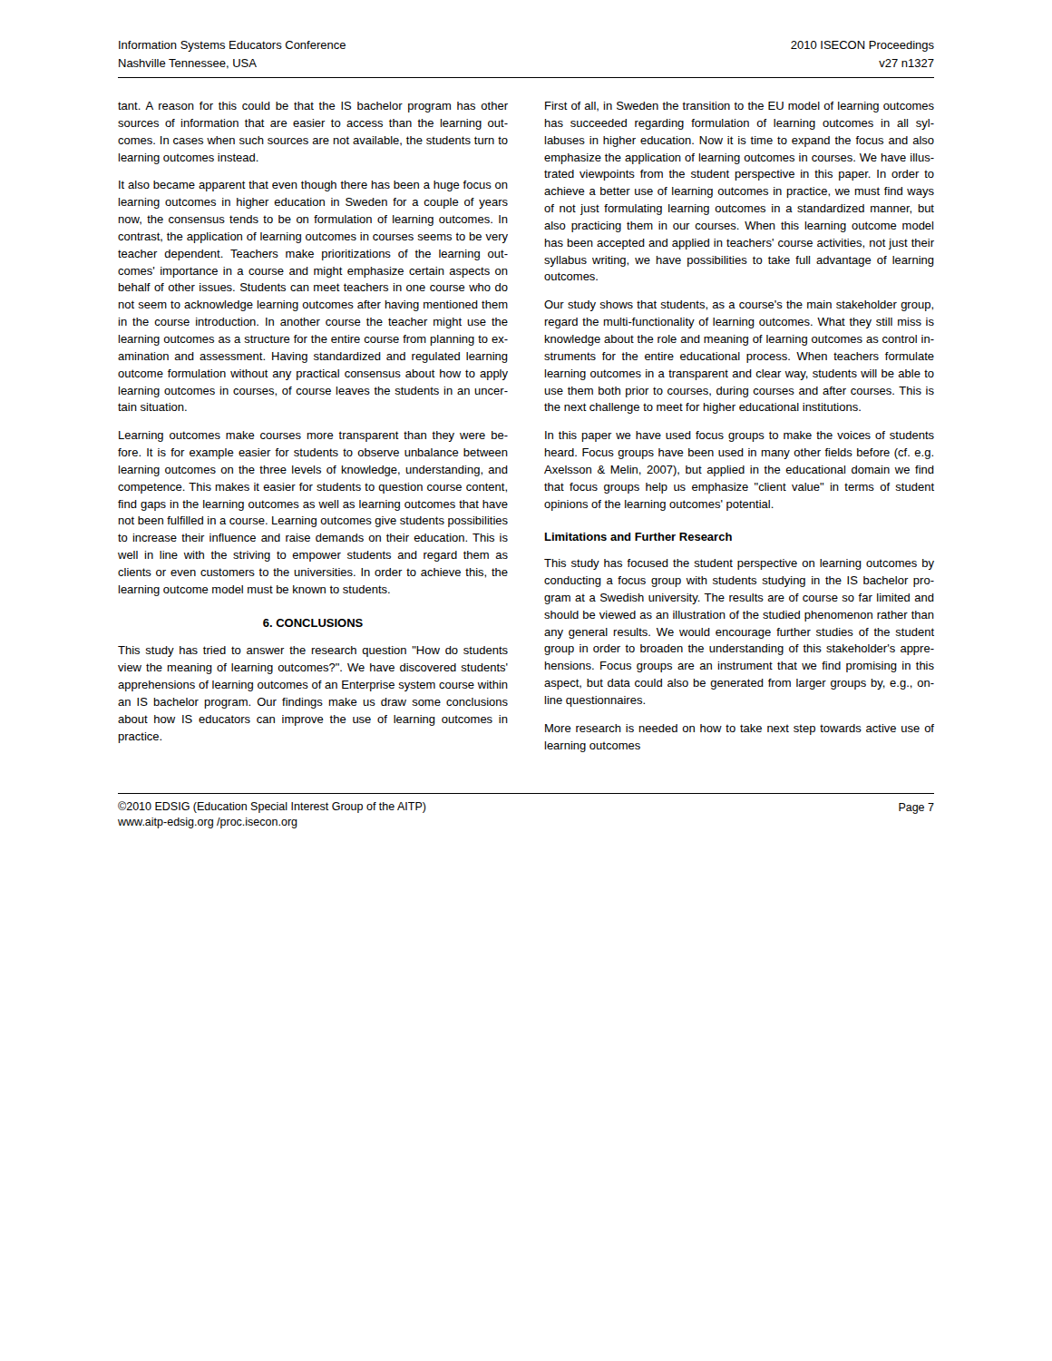Information Systems Educators Conference
Nashville Tennessee, USA
2010 ISECON Proceedings
v27 n1327
tant. A reason for this could be that the IS bachelor program has other sources of information that are easier to access than the learning outcomes. In cases when such sources are not available, the students turn to learning outcomes instead.
It also became apparent that even though there has been a huge focus on learning outcomes in higher education in Sweden for a couple of years now, the consensus tends to be on formulation of learning outcomes. In contrast, the application of learning outcomes in courses seems to be very teacher dependent. Teachers make prioritizations of the learning outcomes' importance in a course and might emphasize certain aspects on behalf of other issues. Students can meet teachers in one course who do not seem to acknowledge learning outcomes after having mentioned them in the course introduction. In another course the teacher might use the learning outcomes as a structure for the entire course from planning to examination and assessment. Having standardized and regulated learning outcome formulation without any practical consensus about how to apply learning outcomes in courses, of course leaves the students in an uncertain situation.
Learning outcomes make courses more transparent than they were before. It is for example easier for students to observe unbalance between learning outcomes on the three levels of knowledge, understanding, and competence. This makes it easier for students to question course content, find gaps in the learning outcomes as well as learning outcomes that have not been fulfilled in a course. Learning outcomes give students possibilities to increase their influence and raise demands on their education. This is well in line with the striving to empower students and regard them as clients or even customers to the universities. In order to achieve this, the learning outcome model must be known to students.
6. CONCLUSIONS
This study has tried to answer the research question "How do students view the meaning of learning outcomes?". We have discovered students' apprehensions of learning outcomes of an Enterprise system course within an IS bachelor program. Our findings make us draw some conclusions about how IS educators can improve the use of learning outcomes in practice.
First of all, in Sweden the transition to the EU model of learning outcomes has succeeded regarding formulation of learning outcomes in all syllabuses in higher education. Now it is time to expand the focus and also emphasize the application of learning outcomes in courses. We have illustrated viewpoints from the student perspective in this paper. In order to achieve a better use of learning outcomes in practice, we must find ways of not just formulating learning outcomes in a standardized manner, but also practicing them in our courses. When this learning outcome model has been accepted and applied in teachers' course activities, not just their syllabus writing, we have possibilities to take full advantage of learning outcomes.
Our study shows that students, as a course's the main stakeholder group, regard the multi-functionality of learning outcomes. What they still miss is knowledge about the role and meaning of learning outcomes as control instruments for the entire educational process. When teachers formulate learning outcomes in a transparent and clear way, students will be able to use them both prior to courses, during courses and after courses. This is the next challenge to meet for higher educational institutions.
In this paper we have used focus groups to make the voices of students heard. Focus groups have been used in many other fields before (cf. e.g. Axelsson & Melin, 2007), but applied in the educational domain we find that focus groups help us emphasize "client value" in terms of student opinions of the learning outcomes' potential.
Limitations and Further Research
This study has focused the student perspective on learning outcomes by conducting a focus group with students studying in the IS bachelor program at a Swedish university. The results are of course so far limited and should be viewed as an illustration of the studied phenomenon rather than any general results. We would encourage further studies of the student group in order to broaden the understanding of this stakeholder's apprehensions. Focus groups are an instrument that we find promising in this aspect, but data could also be generated from larger groups by, e.g., online questionnaires.
More research is needed on how to take next step towards active use of learning outcomes
©2010 EDSIG (Education Special Interest Group of the AITP)
www.aitp-edsig.org /proc.isecon.org
Page 7